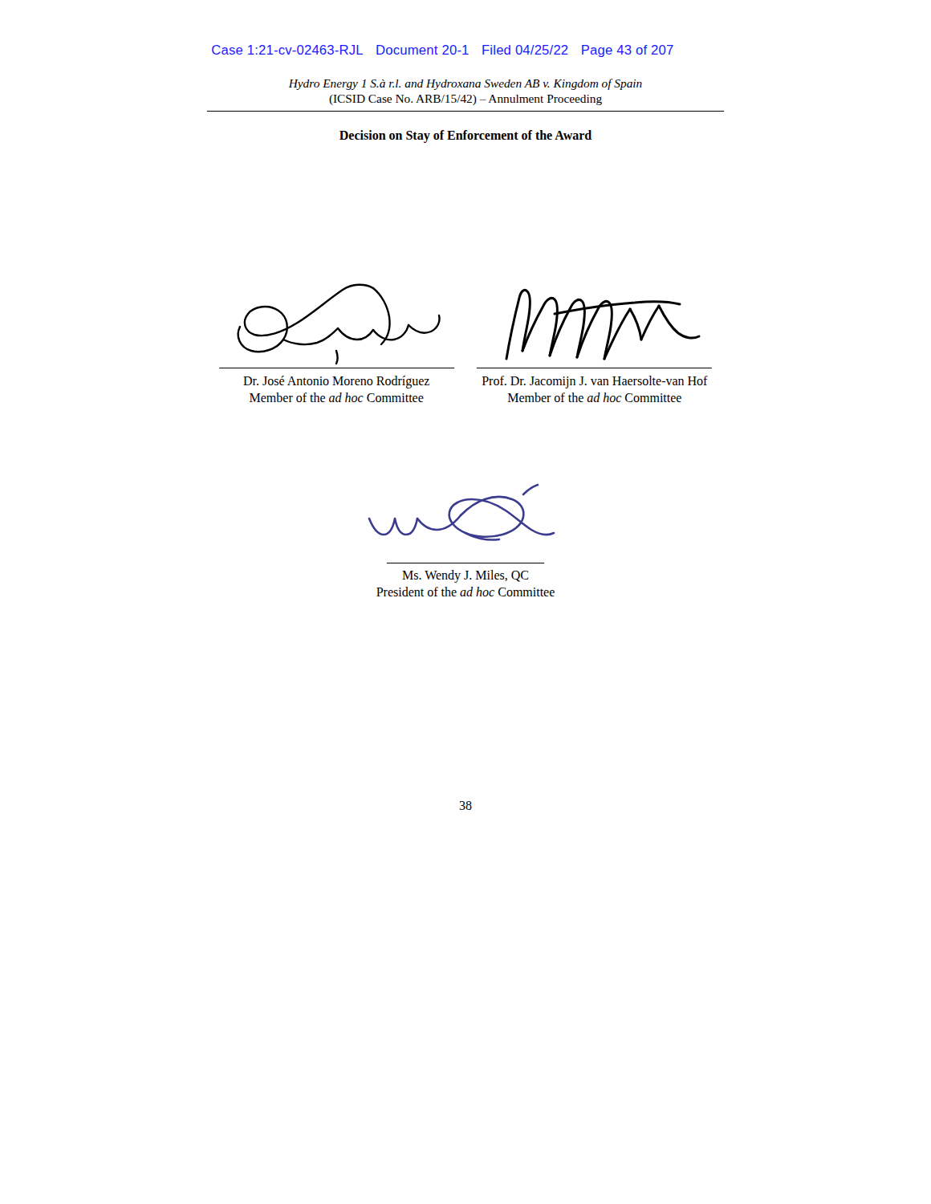Case 1:21-cv-02463-RJL Document 20-1 Filed 04/25/22 Page 43 of 207
Hydro Energy 1 S.à r.l. and Hydroxana Sweden AB v. Kingdom of Spain
(ICSID Case No. ARB/15/42) – Annulment Proceeding
Decision on Stay of Enforcement of the Award
Dr. José Antonio Moreno Rodríguez
Member of the ad hoc Committee
Prof. Dr. Jacomijn J. van Haersolte-van Hof
Member of the ad hoc Committee
Ms. Wendy J. Miles, QC
President of the ad hoc Committee
38